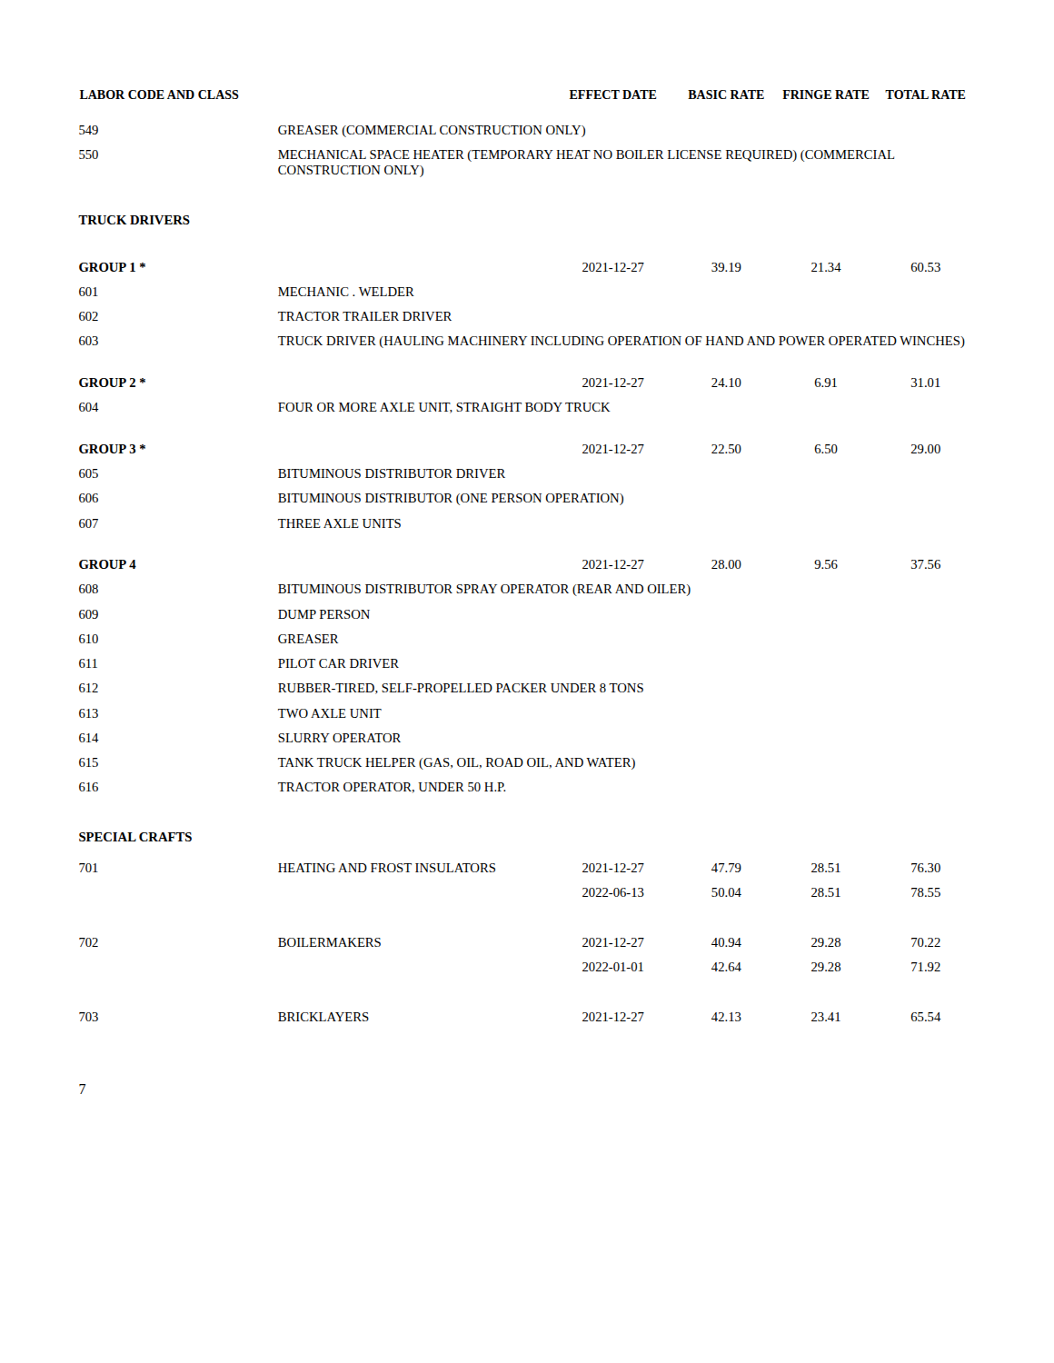| LABOR CODE AND CLASS | | EFFECT DATE | BASIC RATE | FRINGE RATE | TOTAL RATE |
| --- | --- | --- | --- | --- | --- |
| 549 | GREASER (COMMERCIAL CONSTRUCTION ONLY) |
| 550 | MECHANICAL SPACE HEATER (TEMPORARY HEAT NO BOILER LICENSE REQUIRED) (COMMERCIAL CONSTRUCTION ONLY) |
| TRUCK DRIVERS |
| GROUP 1 * | | 2021-12-27 | 39.19 | 21.34 | 60.53 |
| 601 | MECHANIC . WELDER |
| 602 | TRACTOR TRAILER DRIVER |
| 603 | TRUCK DRIVER (HAULING MACHINERY INCLUDING OPERATION OF HAND AND POWER OPERATED WINCHES) |
| GROUP 2 * | | 2021-12-27 | 24.10 | 6.91 | 31.01 |
| 604 | FOUR OR MORE AXLE UNIT, STRAIGHT BODY TRUCK |
| GROUP 3 * | | 2021-12-27 | 22.50 | 6.50 | 29.00 |
| 605 | BITUMINOUS DISTRIBUTOR DRIVER |
| 606 | BITUMINOUS DISTRIBUTOR (ONE PERSON OPERATION) |
| 607 | THREE AXLE UNITS |
| GROUP 4 | | 2021-12-27 | 28.00 | 9.56 | 37.56 |
| 608 | BITUMINOUS DISTRIBUTOR SPRAY OPERATOR (REAR AND OILER) |
| 609 | DUMP PERSON |
| 610 | GREASER |
| 611 | PILOT CAR DRIVER |
| 612 | RUBBER-TIRED, SELF-PROPELLED PACKER UNDER 8 TONS |
| 613 | TWO AXLE UNIT |
| 614 | SLURRY OPERATOR |
| 615 | TANK TRUCK HELPER (GAS, OIL, ROAD OIL, AND WATER) |
| 616 | TRACTOR OPERATOR, UNDER 50 H.P. |
| SPECIAL CRAFTS |
| 701 | HEATING AND FROST INSULATORS | 2021-12-27 | 47.79 | 28.51 | 76.30 |
| | | 2022-06-13 | 50.04 | 28.51 | 78.55 |
| 702 | BOILERMAKERS | 2021-12-27 | 40.94 | 29.28 | 70.22 |
| | | 2022-01-01 | 42.64 | 29.28 | 71.92 |
| 703 | BRICKLAYERS | 2021-12-27 | 42.13 | 23.41 | 65.54 |
7